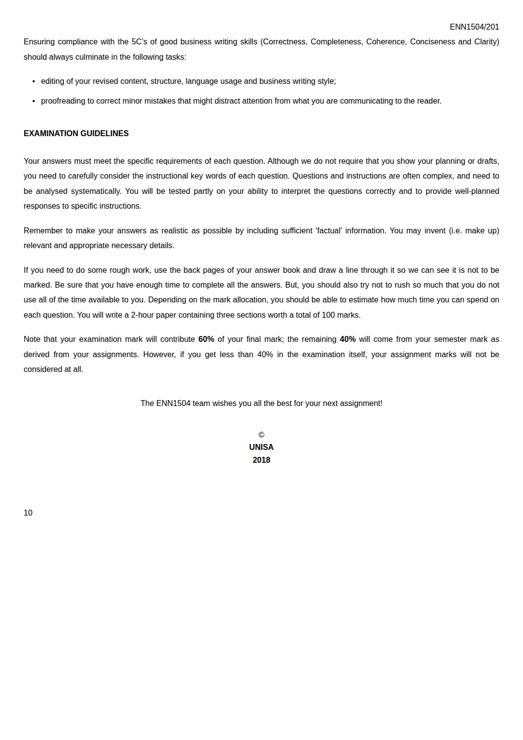ENN1504/201
Ensuring compliance with the 5C’s of good business writing skills (Correctness, Completeness, Coherence, Conciseness and Clarity) should always culminate in the following tasks:
editing of your revised content, structure, language usage and business writing style;
proofreading to correct minor mistakes that might distract attention from what you are communicating to the reader.
EXAMINATION GUIDELINES
Your answers must meet the specific requirements of each question. Although we do not require that you show your planning or drafts, you need to carefully consider the instructional key words of each question. Questions and instructions are often complex, and need to be analysed systematically. You will be tested partly on your ability to interpret the questions correctly and to provide well-planned responses to specific instructions.
Remember to make your answers as realistic as possible by including sufficient 'factual' information. You may invent (i.e. make up) relevant and appropriate necessary details.
If you need to do some rough work, use the back pages of your answer book and draw a line through it so we can see it is not to be marked. Be sure that you have enough time to complete all the answers. But, you should also try not to rush so much that you do not use all of the time available to you. Depending on the mark allocation, you should be able to estimate how much time you can spend on each question. You will write a 2-hour paper containing three sections worth a total of 100 marks.
Note that your examination mark will contribute 60% of your final mark; the remaining 40% will come from your semester mark as derived from your assignments. However, if you get less than 40% in the examination itself, your assignment marks will not be considered at all.
The ENN1504 team wishes you all the best for your next assignment!
©
UNISA 2018
10